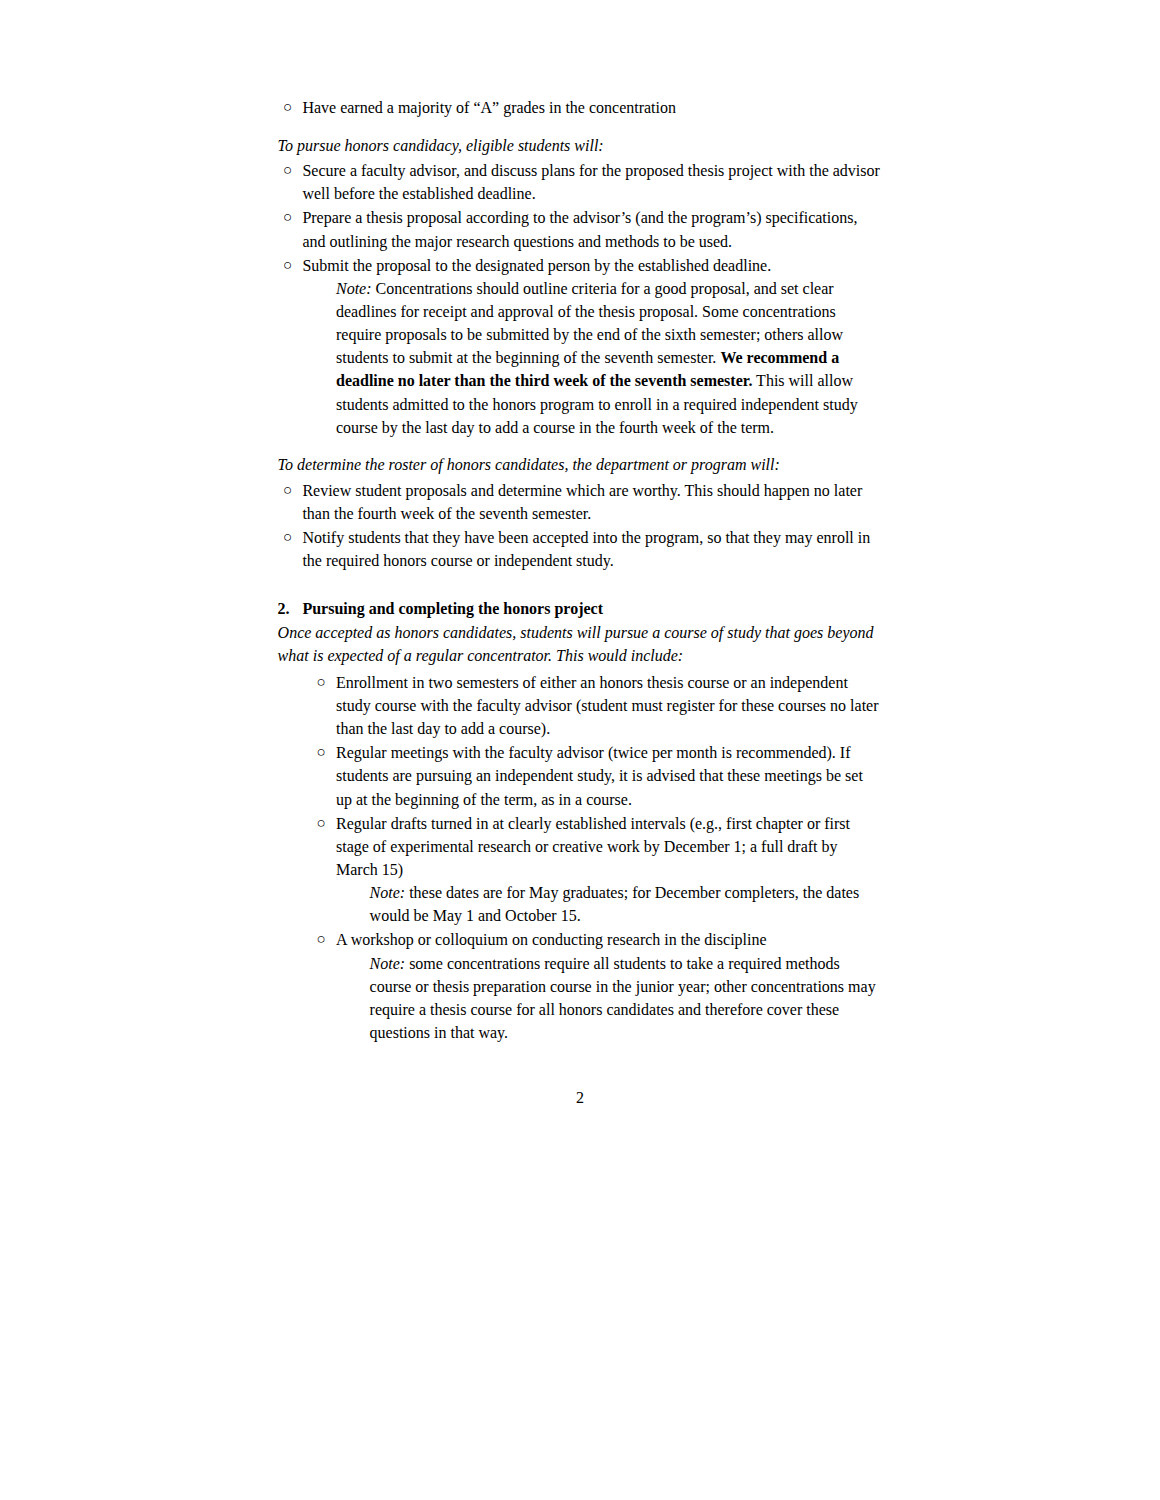Have earned a majority of “A” grades in the concentration
To pursue honors candidacy, eligible students will:
Secure a faculty advisor, and discuss plans for the proposed thesis project with the advisor well before the established deadline.
Prepare a thesis proposal according to the advisor’s (and the program’s) specifications, and outlining the major research questions and methods to be used.
Submit the proposal to the designated person by the established deadline.
Note: Concentrations should outline criteria for a good proposal, and set clear deadlines for receipt and approval of the thesis proposal. Some concentrations require proposals to be submitted by the end of the sixth semester; others allow students to submit at the beginning of the seventh semester. We recommend a deadline no later than the third week of the seventh semester. This will allow students admitted to the honors program to enroll in a required independent study course by the last day to add a course in the fourth week of the term.
To determine the roster of honors candidates, the department or program will:
Review student proposals and determine which are worthy. This should happen no later than the fourth week of the seventh semester.
Notify students that they have been accepted into the program, so that they may enroll in the required honors course or independent study.
2.
Pursuing and completing the honors project
Once accepted as honors candidates, students will pursue a course of study that goes beyond what is expected of a regular concentrator. This would include:
Enrollment in two semesters of either an honors thesis course or an independent study course with the faculty advisor (student must register for these courses no later than the last day to add a course).
Regular meetings with the faculty advisor (twice per month is recommended). If students are pursuing an independent study, it is advised that these meetings be set up at the beginning of the term, as in a course.
Regular drafts turned in at clearly established intervals (e.g., first chapter or first stage of experimental research or creative work by December 1; a full draft by March 15)
Note: these dates are for May graduates; for December completers, the dates would be May 1 and October 15.
A workshop or colloquium on conducting research in the discipline
Note: some concentrations require all students to take a required methods course or thesis preparation course in the junior year; other concentrations may require a thesis course for all honors candidates and therefore cover these questions in that way.
2